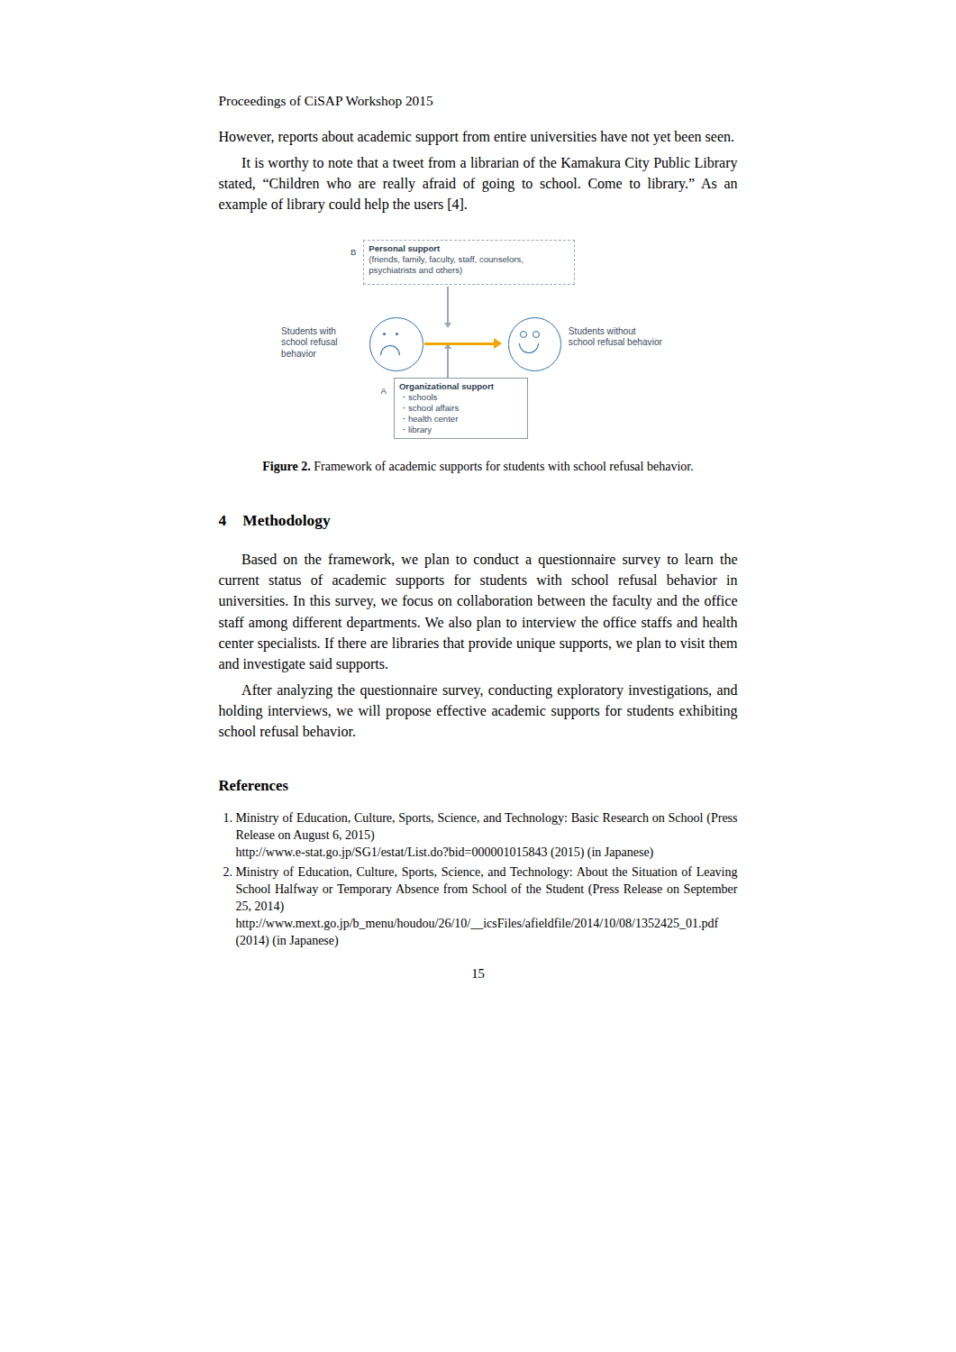Proceedings of CiSAP Workshop 2015
However, reports about academic support from entire universities have not yet been seen.
It is worthy to note that a tweet from a librarian of the Kamakura City Public Library stated, “Children who are really afraid of going to school. Come to library.” As an example of library could help the users [4].
Personal support
(friends, family, faculty, staff, counselors,
psychiatrists and others)
B
Organizational support
・schools
・school affairs
・health center
・library
A
Students with
school refusal behavior
Students without
school refusal behavior
Figure 2. Framework of academic supports for students with school refusal behavior.
4 Methodology
Based on the framework, we plan to conduct a questionnaire survey to learn the current status of academic supports for students with school refusal behavior in universities. In this survey, we focus on collaboration between the faculty and the office staff among different departments. We also plan to interview the office staffs and health center specialists. If there are libraries that provide unique supports, we plan to visit them and investigate said supports.
After analyzing the questionnaire survey, conducting exploratory investigations, and holding interviews, we will propose effective academic supports for students exhibiting school refusal behavior.
References
Ministry of Education, Culture, Sports, Science, and Technology: Basic Research on School (Press Release on August 6, 2015) http://www.e-stat.go.jp/SG1/estat/List.do?bid=000001015843 (2015) (in Japanese)
Ministry of Education, Culture, Sports, Science, and Technology: About the Situation of Leaving School Halfway or Temporary Absence from School of the Student (Press Release on September 25, 2014) http://www.mext.go.jp/b_menu/houdou/26/10/__icsFiles/afieldfile/2014/10/08/1352425_01.pdf (2014) (in Japanese)
15